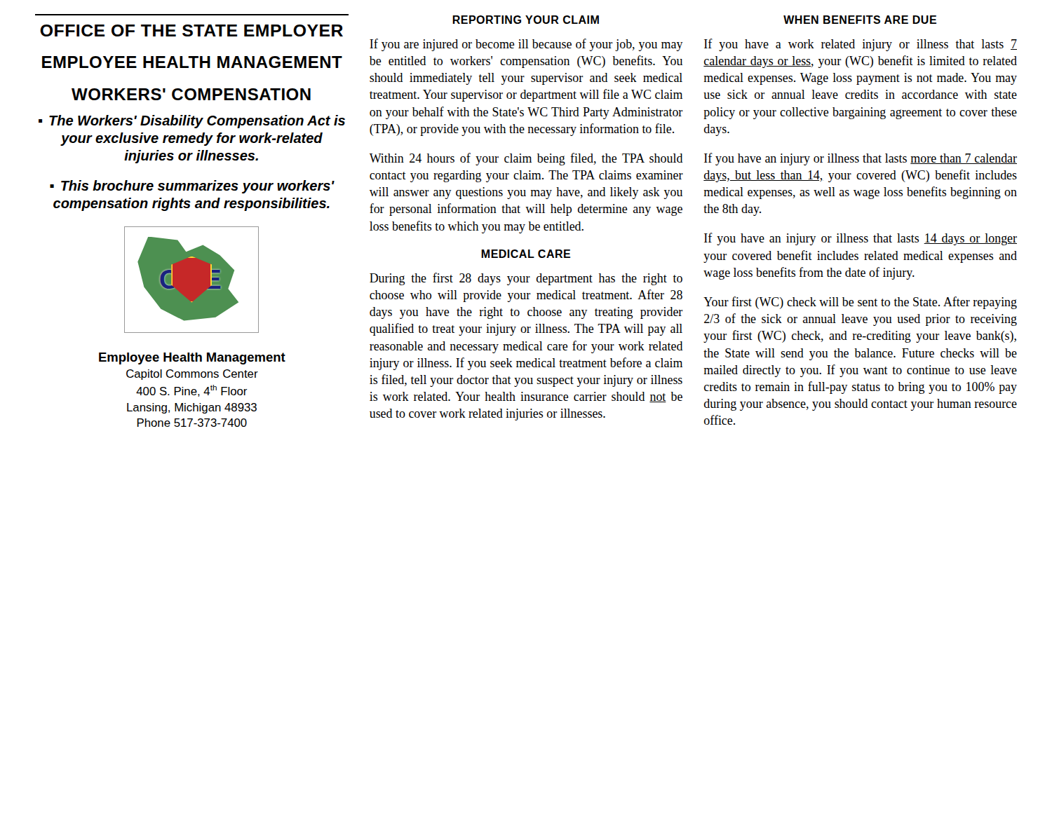OFFICE OF THE STATE EMPLOYER
EMPLOYEE HEALTH MANAGEMENT
WORKERS' COMPENSATION
The Workers' Disability Compensation Act is your exclusive remedy for work-related injuries or illnesses.
This brochure summarizes your workers' compensation rights and responsibilities.
OSE
Employee Health Management
Capitol Commons Center
400 S. Pine, 4th Floor
Lansing, Michigan 48933
Phone 517-373-7400
REPORTING YOUR CLAIM
If you are injured or become ill because of your job, you may be entitled to workers' compensation (WC) benefits. You should immediately tell your supervisor and seek medical treatment. Your supervisor or department will file a WC claim on your behalf with the State's WC Third Party Administrator (TPA), or provide you with the necessary information to file.
Within 24 hours of your claim being filed, the TPA should contact you regarding your claim. The TPA claims examiner will answer any questions you may have, and likely ask you for personal information that will help determine any wage loss benefits to which you may be entitled.
MEDICAL CARE
During the first 28 days your department has the right to choose who will provide your medical treatment. After 28 days you have the right to choose any treating provider qualified to treat your injury or illness. The TPA will pay all reasonable and necessary medical care for your work related injury or illness. If you seek medical treatment before a claim is filed, tell your doctor that you suspect your injury or illness is work related. Your health insurance carrier should not be used to cover work related injuries or illnesses.
WHEN BENEFITS ARE DUE
If you have a work related injury or illness that lasts 7 calendar days or less, your (WC) benefit is limited to related medical expenses. Wage loss payment is not made. You may use sick or annual leave credits in accordance with state policy or your collective bargaining agreement to cover these days.
If you have an injury or illness that lasts more than 7 calendar days, but less than 14, your covered (WC) benefit includes medical expenses, as well as wage loss benefits beginning on the 8th day.
If you have an injury or illness that lasts 14 days or longer your covered benefit includes related medical expenses and wage loss benefits from the date of injury.
Your first (WC) check will be sent to the State. After repaying 2/3 of the sick or annual leave you used prior to receiving your first (WC) check, and re-crediting your leave bank(s), the State will send you the balance. Future checks will be mailed directly to you. If you want to continue to use leave credits to remain in full-pay status to bring you to 100% pay during your absence, you should contact your human resource office.